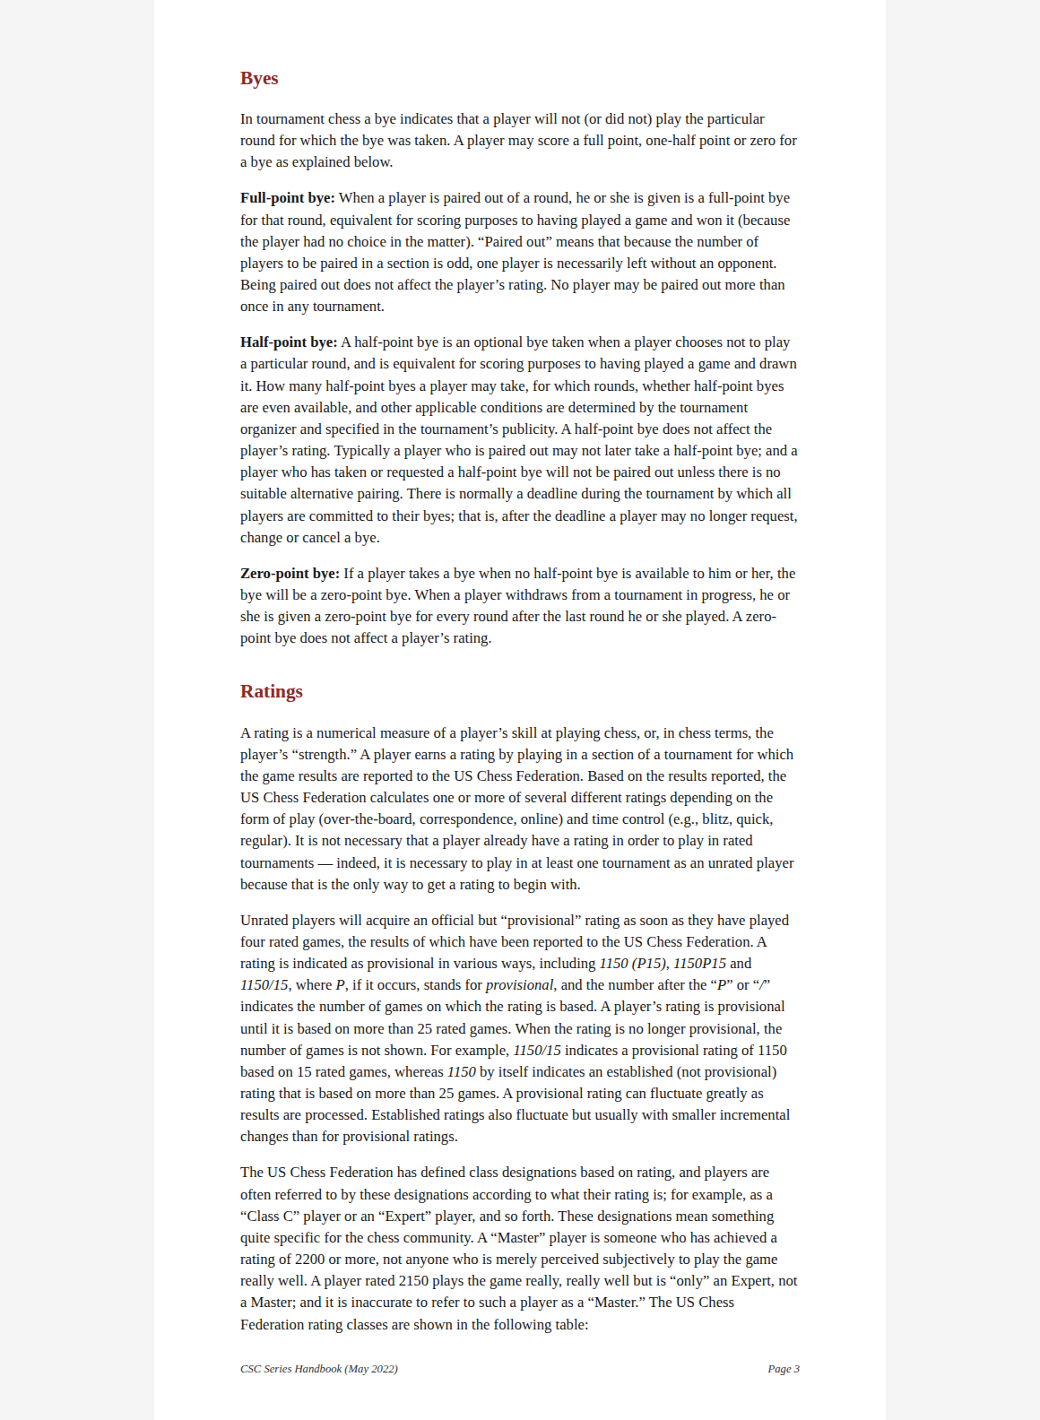Byes
In tournament chess a bye indicates that a player will not (or did not) play the particular round for which the bye was taken. A player may score a full point, one-half point or zero for a bye as explained below.
Full-point bye: When a player is paired out of a round, he or she is given is a full-point bye for that round, equivalent for scoring purposes to having played a game and won it (because the player had no choice in the matter). “Paired out” means that because the number of players to be paired in a section is odd, one player is necessarily left without an opponent. Being paired out does not affect the player’s rating. No player may be paired out more than once in any tournament.
Half-point bye: A half-point bye is an optional bye taken when a player chooses not to play a particular round, and is equivalent for scoring purposes to having played a game and drawn it. How many half-point byes a player may take, for which rounds, whether half-point byes are even available, and other applicable conditions are determined by the tournament organizer and specified in the tournament’s publicity. A half-point bye does not affect the player’s rating. Typically a player who is paired out may not later take a half-point bye; and a player who has taken or requested a half-point bye will not be paired out unless there is no suitable alternative pairing. There is normally a deadline during the tournament by which all players are committed to their byes; that is, after the deadline a player may no longer request, change or cancel a bye.
Zero-point bye: If a player takes a bye when no half-point bye is available to him or her, the bye will be a zero-point bye. When a player withdraws from a tournament in progress, he or she is given a zero-point bye for every round after the last round he or she played. A zero-point bye does not affect a player’s rating.
Ratings
A rating is a numerical measure of a player’s skill at playing chess, or, in chess terms, the player’s “strength.” A player earns a rating by playing in a section of a tournament for which the game results are reported to the US Chess Federation. Based on the results reported, the US Chess Federation calculates one or more of several different ratings depending on the form of play (over-the-board, correspondence, online) and time control (e.g., blitz, quick, regular). It is not necessary that a player already have a rating in order to play in rated tournaments — indeed, it is necessary to play in at least one tournament as an unrated player because that is the only way to get a rating to begin with.
Unrated players will acquire an official but “provisional” rating as soon as they have played four rated games, the results of which have been reported to the US Chess Federation. A rating is indicated as provisional in various ways, including 1150 (P15), 1150P15 and 1150/15, where P, if it occurs, stands for provisional, and the number after the “P” or “/” indicates the number of games on which the rating is based. A player’s rating is provisional until it is based on more than 25 rated games. When the rating is no longer provisional, the number of games is not shown. For example, 1150/15 indicates a provisional rating of 1150 based on 15 rated games, whereas 1150 by itself indicates an established (not provisional) rating that is based on more than 25 games. A provisional rating can fluctuate greatly as results are processed. Established ratings also fluctuate but usually with smaller incremental changes than for provisional ratings.
The US Chess Federation has defined class designations based on rating, and players are often referred to by these designations according to what their rating is; for example, as a “Class C” player or an “Expert” player, and so forth. These designations mean something quite specific for the chess community. A “Master” player is someone who has achieved a rating of 2200 or more, not anyone who is merely perceived subjectively to play the game really well. A player rated 2150 plays the game really, really well but is “only” an Expert, not a Master; and it is inaccurate to refer to such a player as a “Master.” The US Chess Federation rating classes are shown in the following table:
CSC Series Handbook (May 2022) Page 3